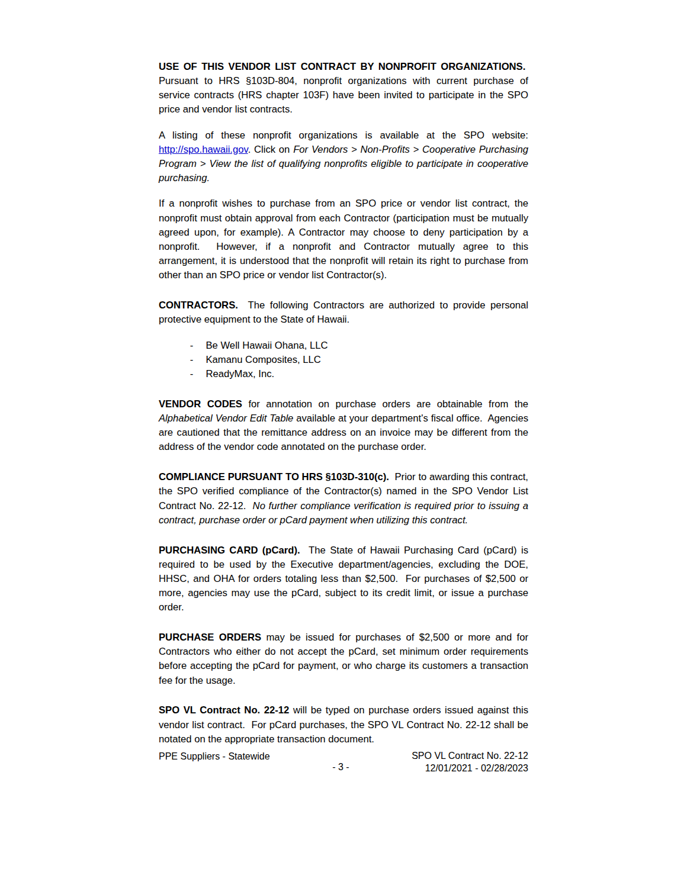USE OF THIS VENDOR LIST CONTRACT BY NONPROFIT ORGANIZATIONS. Pursuant to HRS §103D-804, nonprofit organizations with current purchase of service contracts (HRS chapter 103F) have been invited to participate in the SPO price and vendor list contracts.
A listing of these nonprofit organizations is available at the SPO website: http://spo.hawaii.gov. Click on For Vendors > Non-Profits > Cooperative Purchasing Program > View the list of qualifying nonprofits eligible to participate in cooperative purchasing.
If a nonprofit wishes to purchase from an SPO price or vendor list contract, the nonprofit must obtain approval from each Contractor (participation must be mutually agreed upon, for example). A Contractor may choose to deny participation by a nonprofit. However, if a nonprofit and Contractor mutually agree to this arrangement, it is understood that the nonprofit will retain its right to purchase from other than an SPO price or vendor list Contractor(s).
CONTRACTORS. The following Contractors are authorized to provide personal protective equipment to the State of Hawaii.
Be Well Hawaii Ohana, LLC
Kamanu Composites, LLC
ReadyMax, Inc.
VENDOR CODES for annotation on purchase orders are obtainable from the Alphabetical Vendor Edit Table available at your department's fiscal office. Agencies are cautioned that the remittance address on an invoice may be different from the address of the vendor code annotated on the purchase order.
COMPLIANCE PURSUANT TO HRS §103D-310(c). Prior to awarding this contract, the SPO verified compliance of the Contractor(s) named in the SPO Vendor List Contract No. 22-12. No further compliance verification is required prior to issuing a contract, purchase order or pCard payment when utilizing this contract.
PURCHASING CARD (pCard). The State of Hawaii Purchasing Card (pCard) is required to be used by the Executive department/agencies, excluding the DOE, HHSC, and OHA for orders totaling less than $2,500. For purchases of $2,500 or more, agencies may use the pCard, subject to its credit limit, or issue a purchase order.
PURCHASE ORDERS may be issued for purchases of $2,500 or more and for Contractors who either do not accept the pCard, set minimum order requirements before accepting the pCard for payment, or who charge its customers a transaction fee for the usage.
SPO VL Contract No. 22-12 will be typed on purchase orders issued against this vendor list contract. For pCard purchases, the SPO VL Contract No. 22-12 shall be notated on the appropriate transaction document.
PPE Suppliers - Statewide
- 3 -
SPO VL Contract No. 22-12
12/01/2021 - 02/28/2023